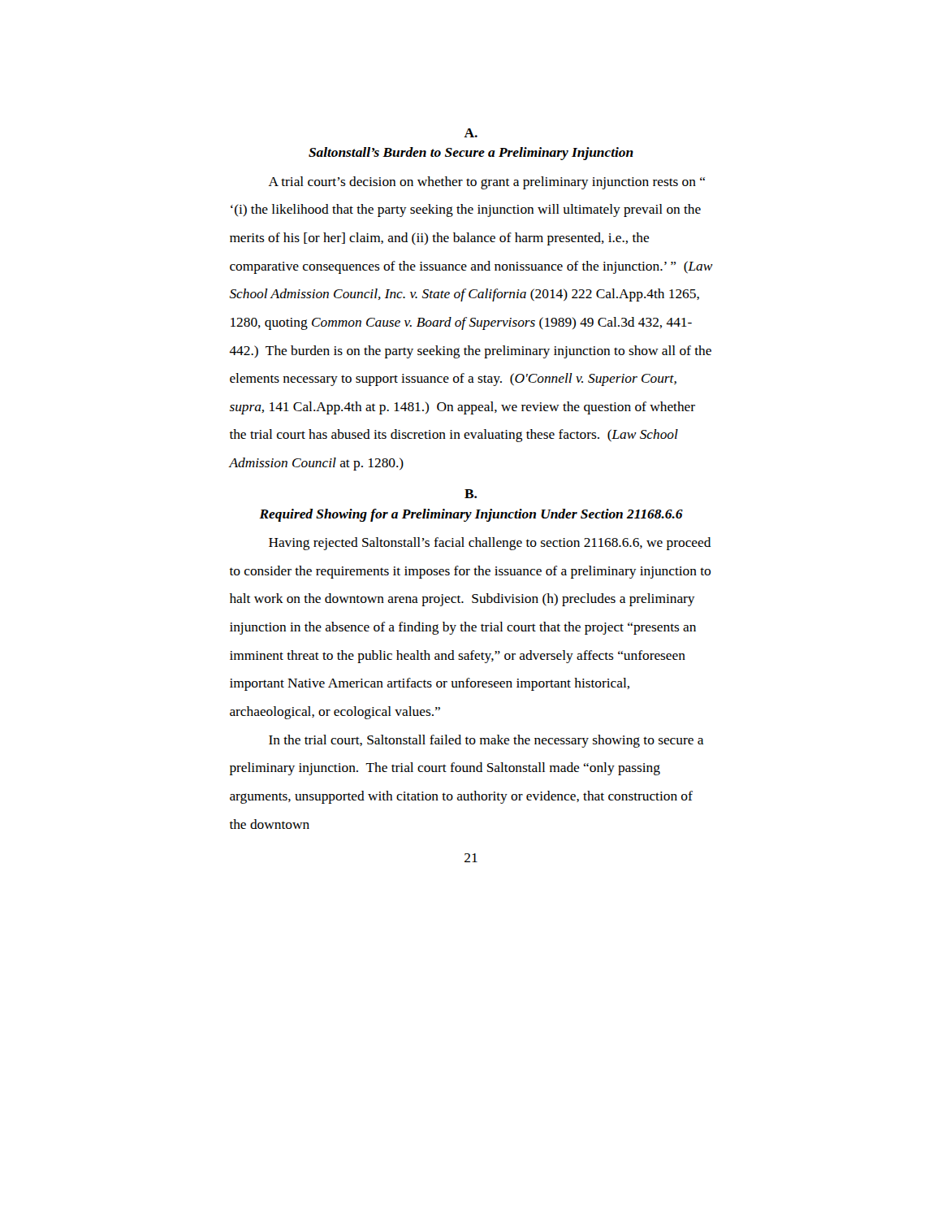A.
Saltonstall’s Burden to Secure a Preliminary Injunction
A trial court’s decision on whether to grant a preliminary injunction rests on “ ‘(i) the likelihood that the party seeking the injunction will ultimately prevail on the merits of his [or her] claim, and (ii) the balance of harm presented, i.e., the comparative consequences of the issuance and nonissuance of the injunction.’ ” (Law School Admission Council, Inc. v. State of California (2014) 222 Cal.App.4th 1265, 1280, quoting Common Cause v. Board of Supervisors (1989) 49 Cal.3d 432, 441-442.) The burden is on the party seeking the preliminary injunction to show all of the elements necessary to support issuance of a stay. (O'Connell v. Superior Court, supra, 141 Cal.App.4th at p. 1481.) On appeal, we review the question of whether the trial court has abused its discretion in evaluating these factors. (Law School Admission Council at p. 1280.)
B.
Required Showing for a Preliminary Injunction Under Section 21168.6.6
Having rejected Saltonstall’s facial challenge to section 21168.6.6, we proceed to consider the requirements it imposes for the issuance of a preliminary injunction to halt work on the downtown arena project. Subdivision (h) precludes a preliminary injunction in the absence of a finding by the trial court that the project “presents an imminent threat to the public health and safety,” or adversely affects “unforeseen important Native American artifacts or unforeseen important historical, archaeological, or ecological values.”
In the trial court, Saltonstall failed to make the necessary showing to secure a preliminary injunction. The trial court found Saltonstall made “only passing arguments, unsupported with citation to authority or evidence, that construction of the downtown
21